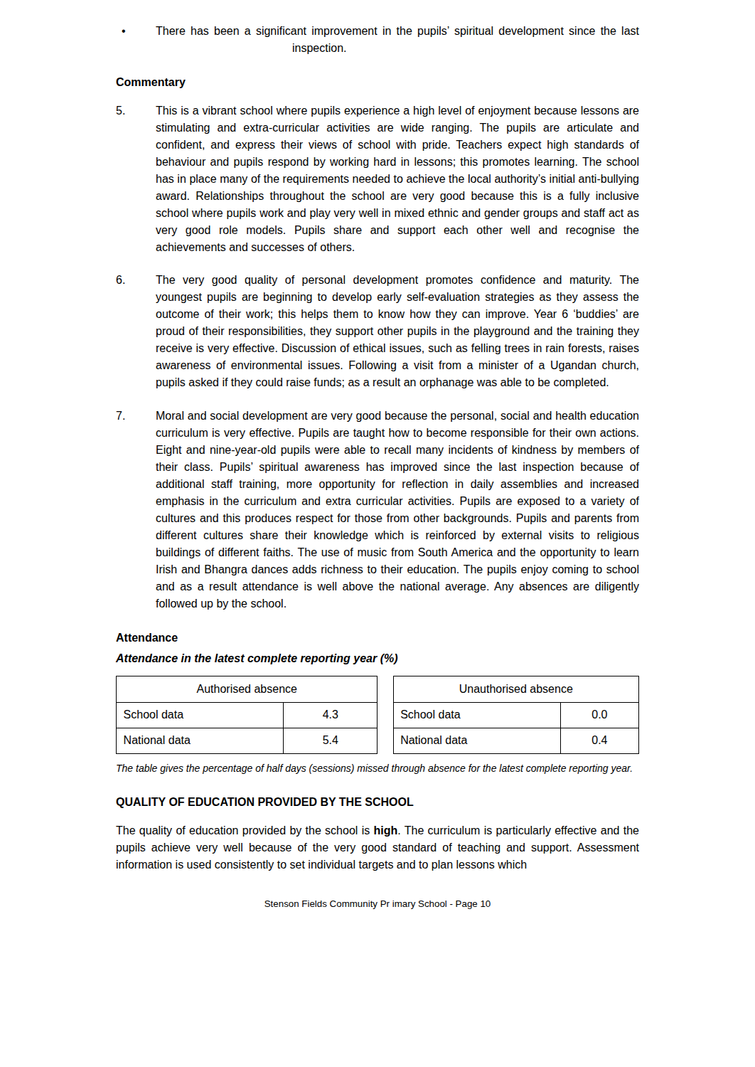There has been a significant improvement in the pupils’ spiritual development since the last inspection.
Commentary
This is a vibrant school where pupils experience a high level of enjoyment because lessons are stimulating and extra-curricular activities are wide ranging. The pupils are articulate and confident, and express their views of school with pride. Teachers expect high standards of behaviour and pupils respond by working hard in lessons; this promotes learning. The school has in place many of the requirements needed to achieve the local authority’s initial anti-bullying award. Relationships throughout the school are very good because this is a fully inclusive school where pupils work and play very well in mixed ethnic and gender groups and staff act as very good role models. Pupils share and support each other well and recognise the achievements and successes of others.
The very good quality of personal development promotes confidence and maturity. The youngest pupils are beginning to develop early self-evaluation strategies as they assess the outcome of their work; this helps them to know how they can improve. Year 6 ‘buddies’ are proud of their responsibilities, they support other pupils in the playground and the training they receive is very effective. Discussion of ethical issues, such as felling trees in rain forests, raises awareness of environmental issues. Following a visit from a minister of a Ugandan church, pupils asked if they could raise funds; as a result an orphanage was able to be completed.
Moral and social development are very good because the personal, social and health education curriculum is very effective. Pupils are taught how to become responsible for their own actions. Eight and nine-year-old pupils were able to recall many incidents of kindness by members of their class. Pupils’ spiritual awareness has improved since the last inspection because of additional staff training, more opportunity for reflection in daily assemblies and increased emphasis in the curriculum and extra curricular activities. Pupils are exposed to a variety of cultures and this produces respect for those from other backgrounds. Pupils and parents from different cultures share their knowledge which is reinforced by external visits to religious buildings of different faiths. The use of music from South America and the opportunity to learn Irish and Bhangra dances adds richness to their education. The pupils enjoy coming to school and as a result attendance is well above the national average. Any absences are diligently followed up by the school.
Attendance
Attendance in the latest complete reporting year (%)
| Authorised absence | | Unauthorised absence |
| School data | 4.3 | | School data | 0.0 |
| National data | 5.4 | | National data | 0.4 |
The table gives the percentage of half days (sessions) missed through absence for the latest complete reporting year.
QUALITY OF EDUCATION PROVIDED BY THE SCHOOL
The quality of education provided by the school is high. The curriculum is particularly effective and the pupils achieve very well because of the very good standard of teaching and support. Assessment information is used consistently to set individual targets and to plan lessons which
Stenson Fields Community Pr imary School - Page 10